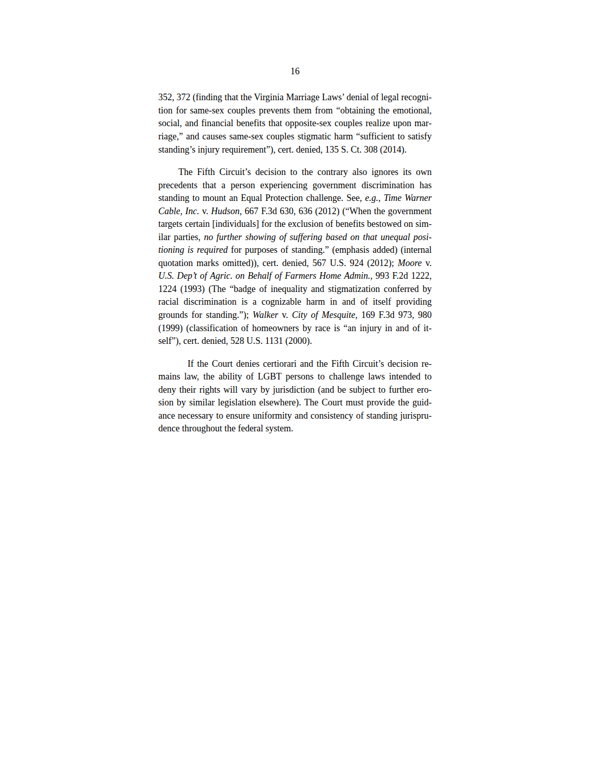16
352, 372 (finding that the Virginia Marriage Laws’ denial of legal recognition for same-sex couples prevents them from “obtaining the emotional, social, and financial benefits that opposite-sex couples realize upon marriage,” and causes same-sex couples stigmatic harm “sufficient to satisfy standing’s injury requirement”), cert. denied, 135 S. Ct. 308 (2014).
The Fifth Circuit’s decision to the contrary also ignores its own precedents that a person experiencing government discrimination has standing to mount an Equal Protection challenge. See, e.g., Time Warner Cable, Inc. v. Hudson, 667 F.3d 630, 636 (2012) (“When the government targets certain [individuals] for the exclusion of benefits bestowed on similar parties, no further showing of suffering based on that unequal positioning is required for purposes of standing.” (emphasis added) (internal quotation marks omitted)), cert. denied, 567 U.S. 924 (2012); Moore v. U.S. Dep’t of Agric. on Behalf of Farmers Home Admin., 993 F.2d 1222, 1224 (1993) (The “badge of inequality and stigmatization conferred by racial discrimination is a cognizable harm in and of itself providing grounds for standing.”); Walker v. City of Mesquite, 169 F.3d 973, 980 (1999) (classification of homeowners by race is “an injury in and of itself”), cert. denied, 528 U.S. 1131 (2000).
If the Court denies certiorari and the Fifth Circuit’s decision remains law, the ability of LGBT persons to challenge laws intended to deny their rights will vary by jurisdiction (and be subject to further erosion by similar legislation elsewhere). The Court must provide the guidance necessary to ensure uniformity and consistency of standing jurisprudence throughout the federal system.